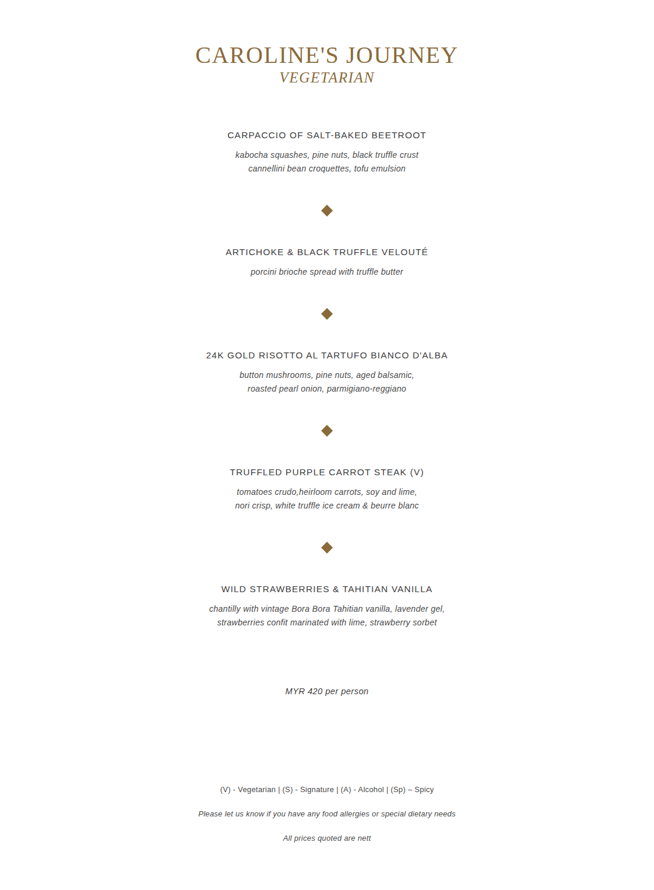Caroline's Journey
Vegetarian
Carpaccio of Salt-Baked Beetroot
kabocha squashes, pine nuts, black truffle crust
cannellini bean croquettes, tofu emulsion
Artichoke & Black Truffle Velouté
porcini brioche spread with truffle butter
24K Gold Risotto al Tartufo Bianco d'Alba
button mushrooms, pine nuts, aged balsamic,
roasted pearl onion, parmigiano-reggiano
Truffled Purple Carrot Steak (V)
tomatoes crudo,heirloom carrots, soy and lime,
nori crisp, white truffle ice cream & beurre blanc
Wild Strawberries & Tahitian Vanilla
chantilly with vintage Bora Bora Tahitian vanilla, lavender gel,
strawberries confit marinated with lime, strawberry sorbet
MYR 420 per person
(V) - Vegetarian | (S) - Signature | (A) - Alcohol | (Sp) – Spicy
Please let us know if you have any food allergies or special dietary needs
All prices quoted are nett